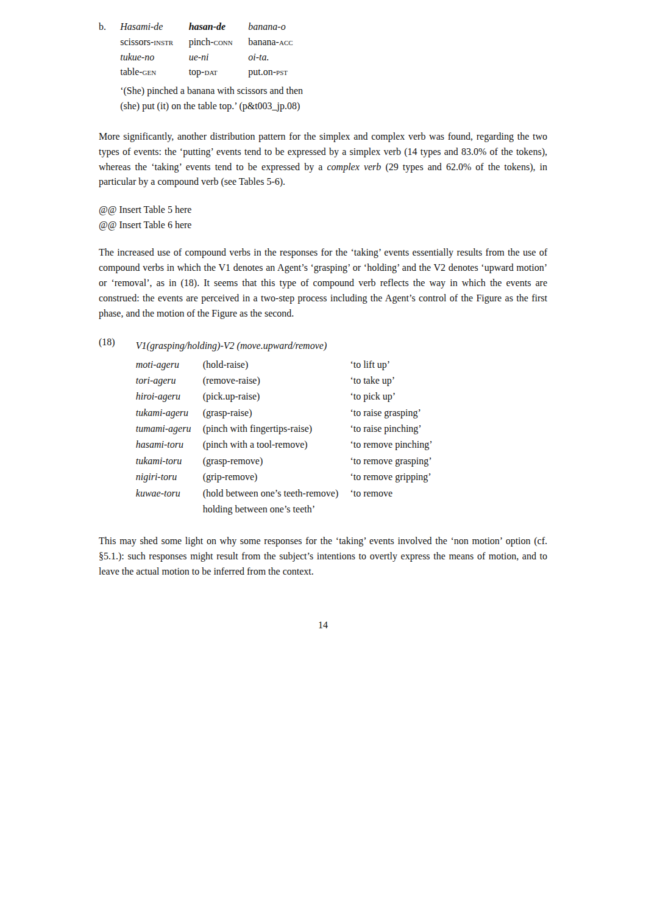b.
| Hasami-de | hasan-de | banana-o |
| scissors- instr | pinch- conn | banana- acc |
| tukue-no | ue-ni | oi-ta. |
| table- gen | top- dat | put.on- pst |
‘(She) pinched a banana with scissors and then
(she) put (it) on the table top.’ (p&t003_jp.08)
More significantly, another distribution pattern for the simplex and complex verb was found, regarding the two types of events: the ‘putting’ events tend to be expressed by a simplex verb (14 types and 83.0% of the tokens), whereas the ‘taking’ events tend to be expressed by a complex verb (29 types and 62.0% of the tokens), in particular by a compound verb (see Tables 5-6).
@@ Insert Table 5 here
@@ Insert Table 6 here
The increased use of compound verbs in the responses for the ‘taking’ events essentially results from the use of compound verbs in which the V1 denotes an Agent’s ‘grasping’ or ‘holding’ and the V2 denotes ‘upward motion’ or ‘removal’, as in (18). It seems that this type of compound verb reflects the way in which the events are construed: the events are perceived in a two-step process including the Agent’s control of the Figure as the first phase, and the motion of the Figure as the second.
(18)
V1(grasping/holding)-V2 (move.upward/remove)
| moti-ageru | (hold-raise) | ‘to lift up’ |
| tori-ageru | (remove-raise) | ‘to take up’ |
| hiroi-ageru | (pick.up-raise) | ‘to pick up’ |
| tukami-ageru | (grasp-raise) | ‘to raise grasping’ |
| tumami-ageru | (pinch with fingertips-raise) | ‘to raise pinching’ |
| hasami-toru | (pinch with a tool-remove) | ‘to remove pinching’ |
| tukami-toru | (grasp-remove) | ‘to remove grasping’ |
| nigiri-toru | (grip-remove) | ‘to remove gripping’ |
| kuwae-toru | (hold between one’s teeth-remove) | ‘to remove |
| | holding between one’s teeth’ | |
This may shed some light on why some responses for the ‘taking’ events involved the ‘non motion’ option (cf. §5.1.): such responses might result from the subject’s intentions to overtly express the means of motion, and to leave the actual motion to be inferred from the context.
14